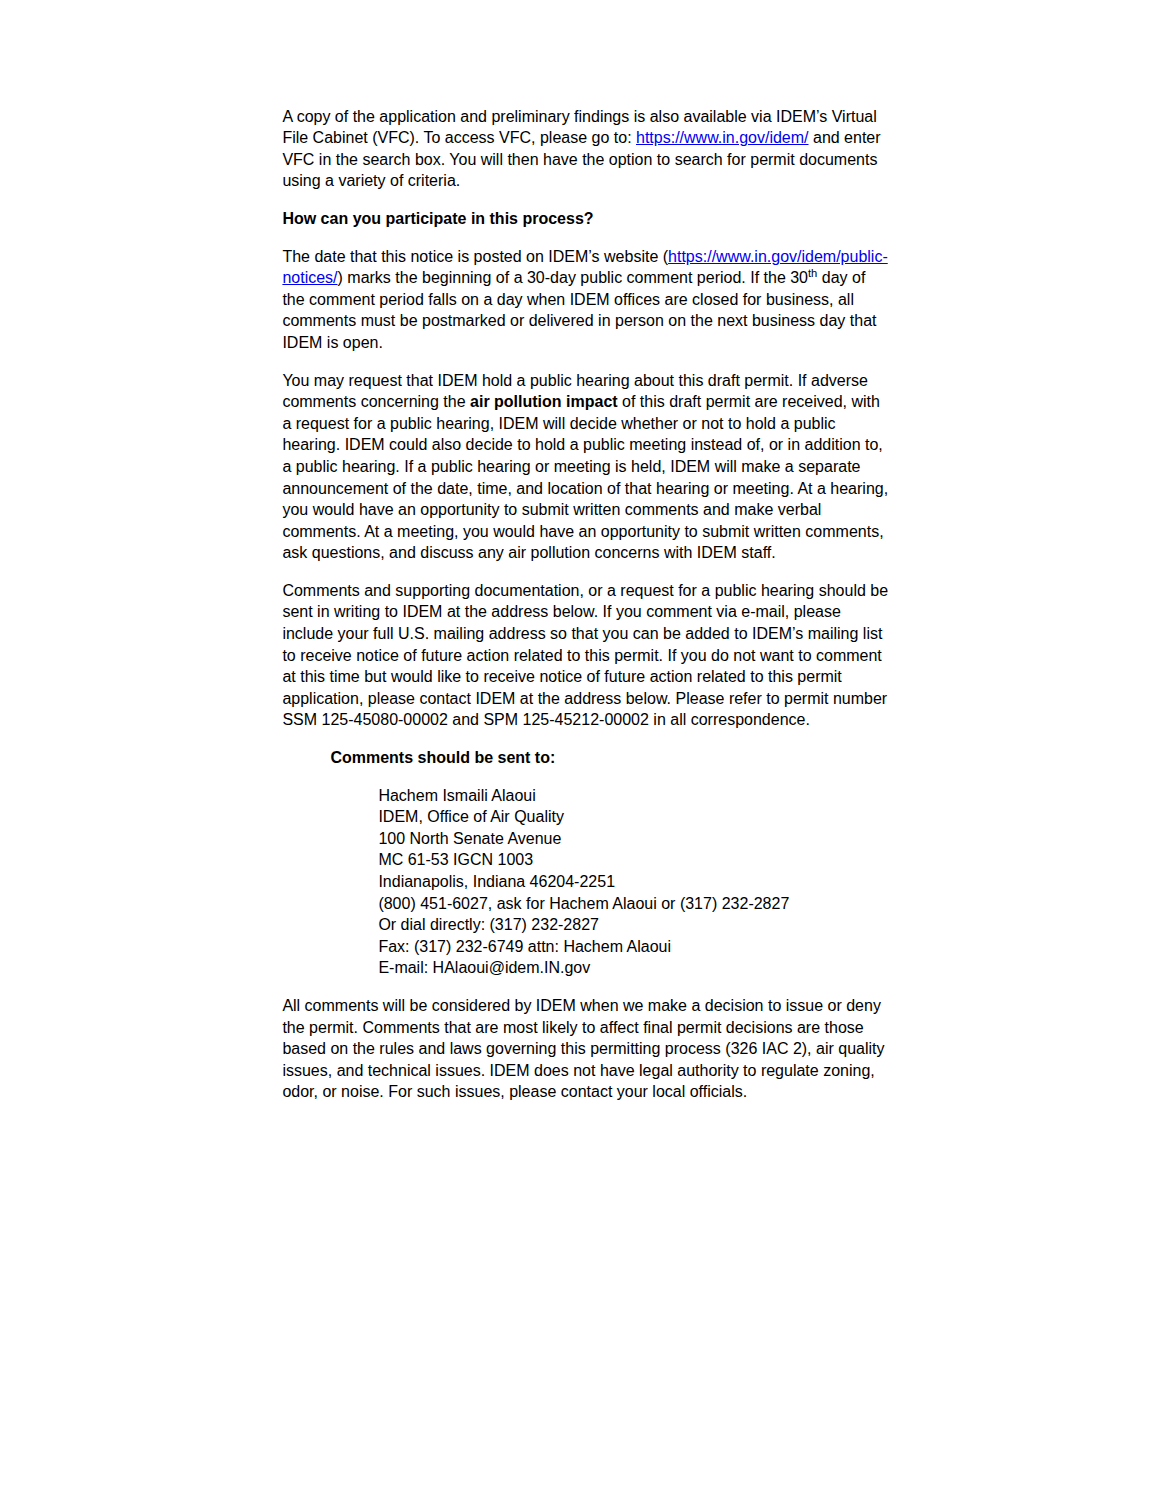A copy of the application and preliminary findings is also available via IDEM’s Virtual File Cabinet (VFC). To access VFC, please go to: https://www.in.gov/idem/ and enter VFC in the search box. You will then have the option to search for permit documents using a variety of criteria.
How can you participate in this process?
The date that this notice is posted on IDEM’s website (https://www.in.gov/idem/public-notices/) marks the beginning of a 30-day public comment period. If the 30th day of the comment period falls on a day when IDEM offices are closed for business, all comments must be postmarked or delivered in person on the next business day that IDEM is open.
You may request that IDEM hold a public hearing about this draft permit. If adverse comments concerning the air pollution impact of this draft permit are received, with a request for a public hearing, IDEM will decide whether or not to hold a public hearing. IDEM could also decide to hold a public meeting instead of, or in addition to, a public hearing. If a public hearing or meeting is held, IDEM will make a separate announcement of the date, time, and location of that hearing or meeting. At a hearing, you would have an opportunity to submit written comments and make verbal comments. At a meeting, you would have an opportunity to submit written comments, ask questions, and discuss any air pollution concerns with IDEM staff.
Comments and supporting documentation, or a request for a public hearing should be sent in writing to IDEM at the address below. If you comment via e-mail, please include your full U.S. mailing address so that you can be added to IDEM’s mailing list to receive notice of future action related to this permit. If you do not want to comment at this time but would like to receive notice of future action related to this permit application, please contact IDEM at the address below. Please refer to permit number SSM 125-45080-00002 and SPM 125-45212-00002 in all correspondence.
Comments should be sent to:
Hachem Ismaili Alaoui
IDEM, Office of Air Quality
100 North Senate Avenue
MC 61-53 IGCN 1003
Indianapolis, Indiana 46204-2251
(800) 451-6027, ask for Hachem Alaoui or (317) 232-2827
Or dial directly: (317) 232-2827
Fax: (317) 232-6749 attn: Hachem Alaoui
E-mail: HAlaoui@idem.IN.gov
All comments will be considered by IDEM when we make a decision to issue or deny the permit. Comments that are most likely to affect final permit decisions are those based on the rules and laws governing this permitting process (326 IAC 2), air quality issues, and technical issues. IDEM does not have legal authority to regulate zoning, odor, or noise. For such issues, please contact your local officials.